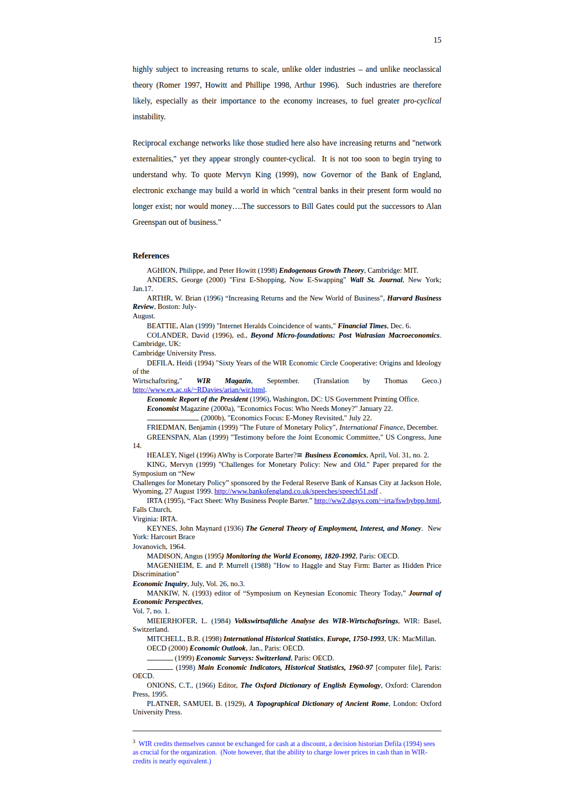15
highly subject to increasing returns to scale, unlike older industries – and unlike neoclassical theory (Romer 1997, Howitt and Phillipe 1998, Arthur 1996). Such industries are therefore likely, especially as their importance to the economy increases, to fuel greater pro-cyclical instability.
Reciprocal exchange networks like those studied here also have increasing returns and "network externalities," yet they appear strongly counter-cyclical. It is not too soon to begin trying to understand why. To quote Mervyn King (1999), now Governor of the Bank of England, electronic exchange may build a world in which "central banks in their present form would no longer exist; nor would money….The successors to Bill Gates could put the successors to Alan Greenspan out of business."
References
AGHION, Philippe, and Peter Howitt (1998) Endogenous Growth Theory, Cambridge: MIT.
ANDERS, George (2000) "First E-Shopping, Now E-Swapping" Wall St. Journal, New York; Jan.17.
ARTHR, W. Brian (1996) “Increasing Returns and the New World of Business”, Harvard Business Review, Boston: July-
August.
BEATTIE, Alan (1999) "Internet Heralds Coincidence of wants," Financial Times, Dec. 6.
COLANDER, David (1996), ed., Beyond Micro-foundations: Post Walrasian Macroeconomics. Cambridge, UK:
Cambridge University Press.
DEFILA, Heidi (1994) "Sixty Years of the WIR Economic Circle Cooperative: Origins and Ideology of the
Wirtschaftsring," WIR Magazin, September. (Translation by Thomas Geco.) http://www.ex.ac.uk/~RDavies/arian/wir.html.
Economic Report of the President (1996), Washington, DC: US Government Printing Office.
Economist Magazine (2000a), "Economics Focus: Who Needs Money?" January 22.
(2000b), "Economics Focus: E-Money Revisited," July 22.
FRIEDMAN, Benjamin (1999) "The Future of Monetary Policy", International Finance, December.
GREENSPAN, Alan (1999) "Testimony before the Joint Economic Committee," US Congress, June 14.
HEALEY, Nigel (1996) AWhy is Corporate Barter?≅ Business Economics, April, Vol. 31, no. 2.
KING, Mervyn (1999) "Challenges for Monetary Policy: New and Old." Paper prepared for the Symposium on “New
Challenges for Monetary Policy” sponsored by the Federal Reserve Bank of Kansas City at Jackson Hole, Wyoming, 27 August 1999. http://www.bankofengland.co.uk/speeches/speech51.pdf .
IRTA (1995), “Fact Sheet: Why Business People Barter.” http://ww2.dgsys.com/~irta/fswhybpp.html, Falls Church,
Virginia: IRTA.
KEYNES, John Maynard (1936) The General Theory of Employment, Interest, and Money. New York: Harcourt Brace
Jovanovich, 1964.
MADISON, Angus (1995) Monitoring the World Economy, 1820-1992, Paris: OECD.
MAGENHEIM, E. and P. Murrell (1988) "How to Haggle and Stay Firm: Barter as Hidden Price Discrimination"
Economic Inquiry, July, Vol. 26, no.3.
MANKIW, N. (1993) editor of “Symposium on Keynesian Economic Theory Today,” Journal of Economic Perspectives,
Vol. 7, no. 1.
MIEIERHOFER, L. (1984) Volkswirtsaftliche Analyse des WIR-Wirtschaftsrings, WIR: Basel, Switzerland.
MITCHELL, B.R. (1998) International Historical Statistics, Europe, 1750-1993, UK: MacMillan.
OECD (2000) Economic Outlook, Jan., Paris: OECD.
(1999) Economic Surveys: Switzerland, Paris: OECD.
(1998) Main Economic Indicators, Historical Statistics, 1960-97 [computer file], Paris: OECD.
ONIONS, C.T., (1966) Editor, The Oxford Dictionary of English Etymology, Oxford: Clarendon Press, 1995.
PLATNER, SAMUEL B. (1929), A Topographical Dictionary of Ancient Rome, London: Oxford University Press.
3 WIR credits themselves cannot be exchanged for cash at a discount, a decision historian Defila (1994) sees as crucial for the organization. (Note however, that the ability to charge lower prices in cash than in WIR-credits is nearly equivalent.)